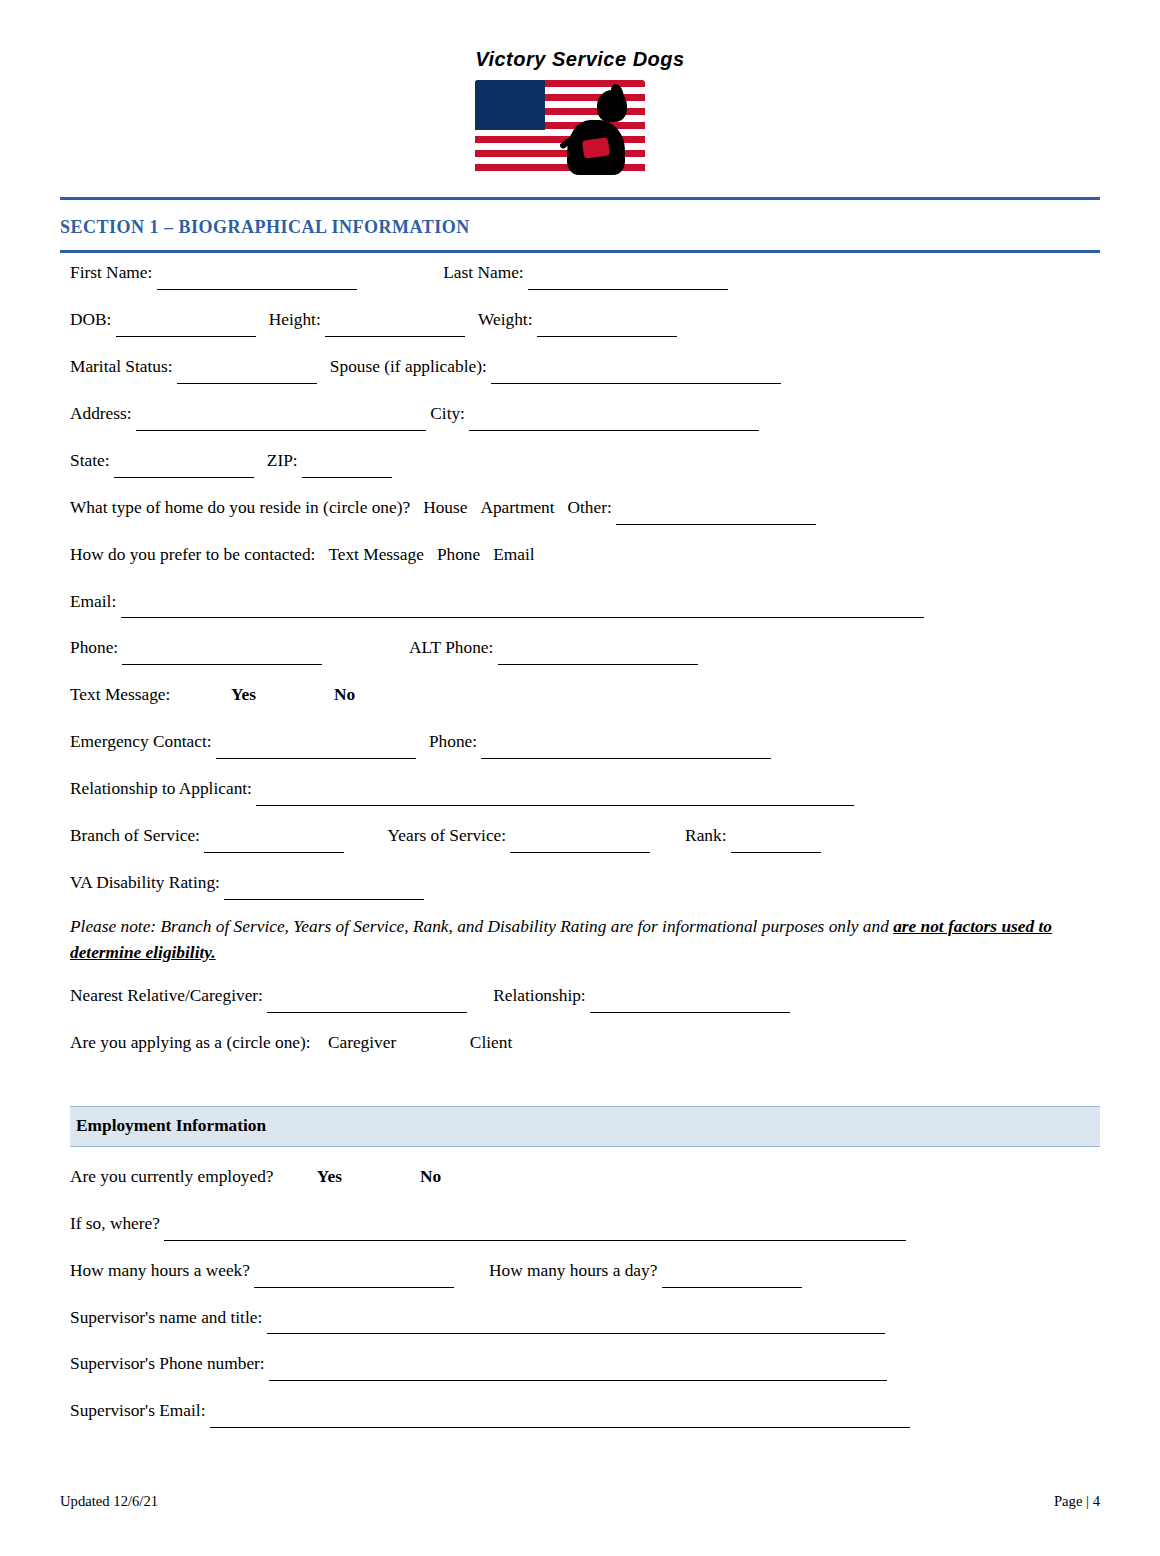Victory Service Dogs
SECTION 1 – BIOGRAPHICAL INFORMATION
First Name: Last Name:
DOB: Height: Weight:
Marital Status: Spouse (if applicable):
Address: City:
State: ZIP:
What type of home do you reside in (circle one)? House Apartment Other:
How do you prefer to be contacted: Text Message Phone Email
Email:
Phone: ALT Phone:
Text Message: Yes No
Emergency Contact: Phone:
Relationship to Applicant:
Branch of Service: Years of Service: Rank:
VA Disability Rating:
Please note: Branch of Service, Years of Service, Rank, and Disability Rating are for informational purposes only and are not factors used to determine eligibility.
Nearest Relative/Caregiver: Relationship:
Are you applying as a (circle one): Caregiver Client
Employment Information
Are you currently employed? Yes No
If so, where?
How many hours a week? How many hours a day?
Supervisor's name and title:
Supervisor's Phone number:
Supervisor's Email:
Updated 12/6/21 Page | 4